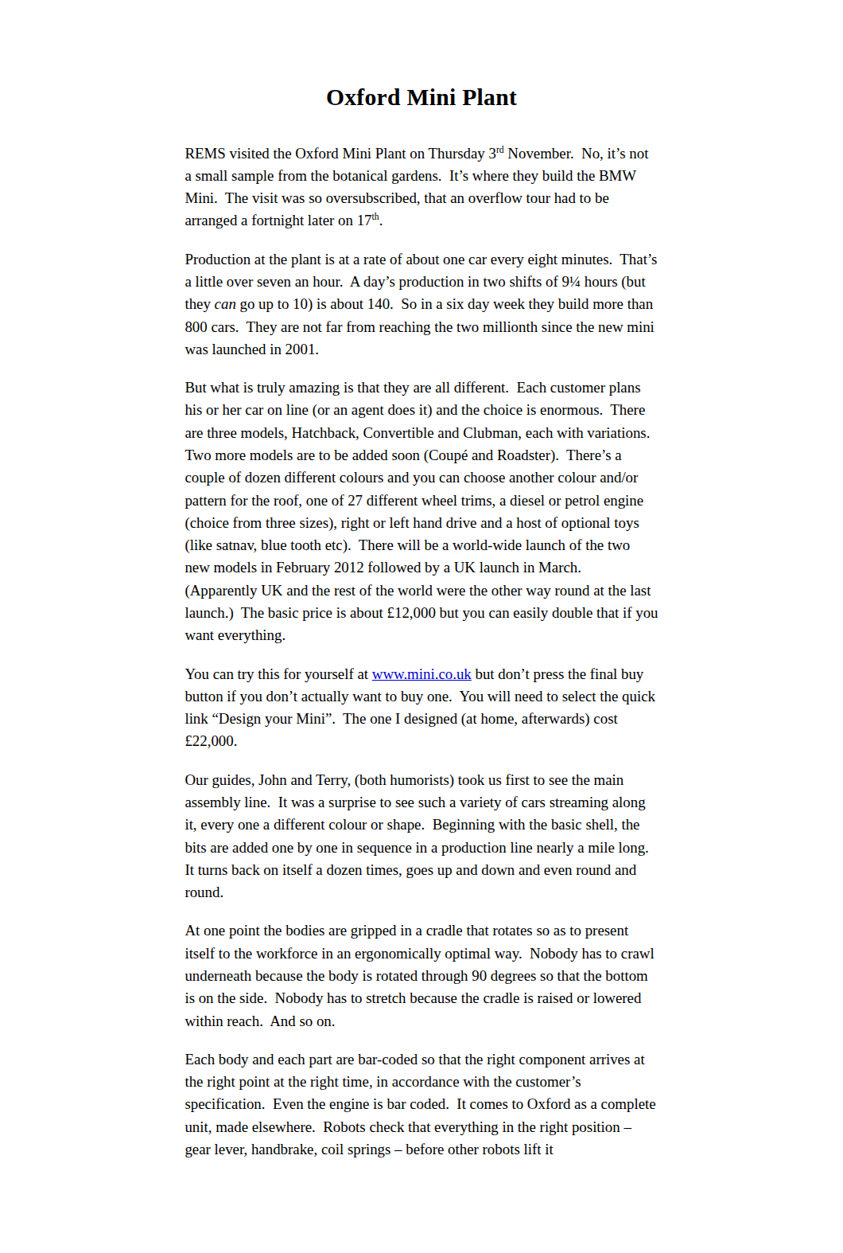Oxford Mini Plant
REMS visited the Oxford Mini Plant on Thursday 3rd November. No, it’s not a small sample from the botanical gardens. It’s where they build the BMW Mini. The visit was so oversubscribed, that an overflow tour had to be arranged a fortnight later on 17th.
Production at the plant is at a rate of about one car every eight minutes. That’s a little over seven an hour. A day’s production in two shifts of 9¼ hours (but they can go up to 10) is about 140. So in a six day week they build more than 800 cars. They are not far from reaching the two millionth since the new mini was launched in 2001.
But what is truly amazing is that they are all different. Each customer plans his or her car on line (or an agent does it) and the choice is enormous. There are three models, Hatchback, Convertible and Clubman, each with variations. Two more models are to be added soon (Coupé and Roadster). There’s a couple of dozen different colours and you can choose another colour and/or pattern for the roof, one of 27 different wheel trims, a diesel or petrol engine (choice from three sizes), right or left hand drive and a host of optional toys (like satnav, blue tooth etc). There will be a world-wide launch of the two new models in February 2012 followed by a UK launch in March. (Apparently UK and the rest of the world were the other way round at the last launch.) The basic price is about £12,000 but you can easily double that if you want everything.
You can try this for yourself at www.mini.co.uk but don’t press the final buy button if you don’t actually want to buy one. You will need to select the quick link “Design your Mini”. The one I designed (at home, afterwards) cost £22,000.
Our guides, John and Terry, (both humorists) took us first to see the main assembly line. It was a surprise to see such a variety of cars streaming along it, every one a different colour or shape. Beginning with the basic shell, the bits are added one by one in sequence in a production line nearly a mile long. It turns back on itself a dozen times, goes up and down and even round and round.
At one point the bodies are gripped in a cradle that rotates so as to present itself to the workforce in an ergonomically optimal way. Nobody has to crawl underneath because the body is rotated through 90 degrees so that the bottom is on the side. Nobody has to stretch because the cradle is raised or lowered within reach. And so on.
Each body and each part are bar-coded so that the right component arrives at the right point at the right time, in accordance with the customer’s specification. Even the engine is bar coded. It comes to Oxford as a complete unit, made elsewhere. Robots check that everything in the right position – gear lever, handbrake, coil springs – before other robots lift it